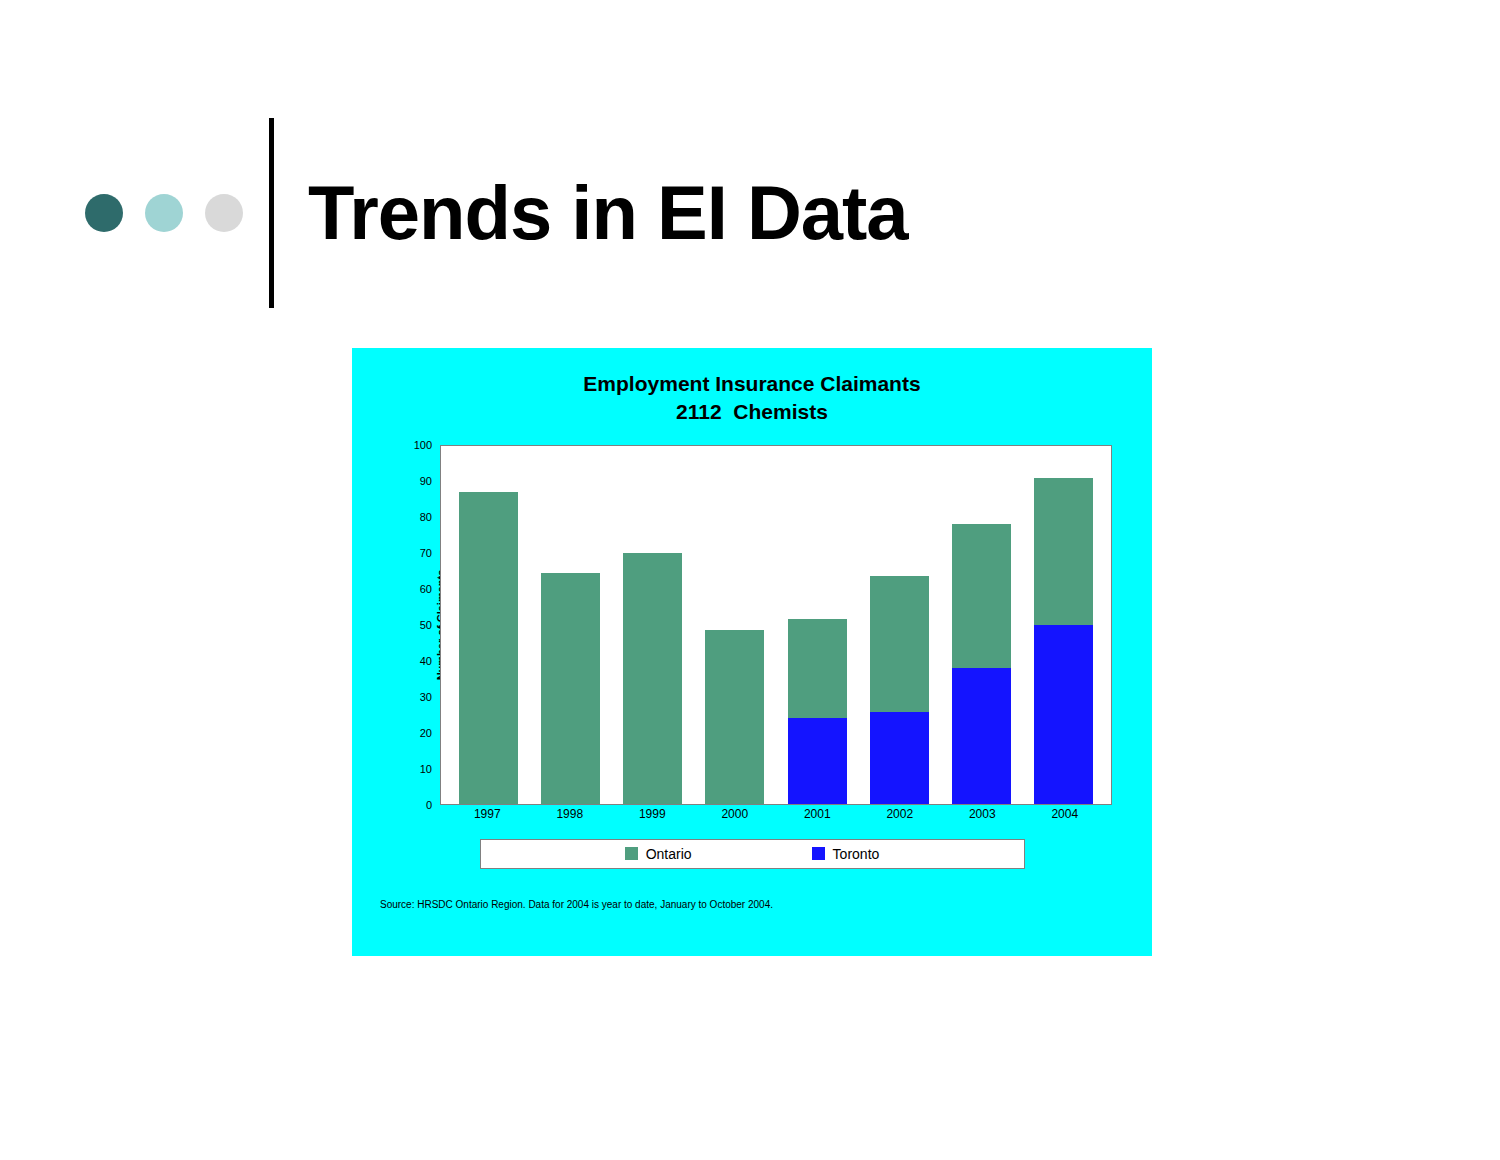Trends in EI Data
Employment Insurance Claimants
2112 Chemists
Number of Claimants
100
90
80
70
60
50
40
30
20
10
0
1997 1998 1999 2000 2001 2002 2003 2004
Ontario
Toronto
Source: HRSDC Ontario Region. Data for 2004 is year to date, January to October 2004.